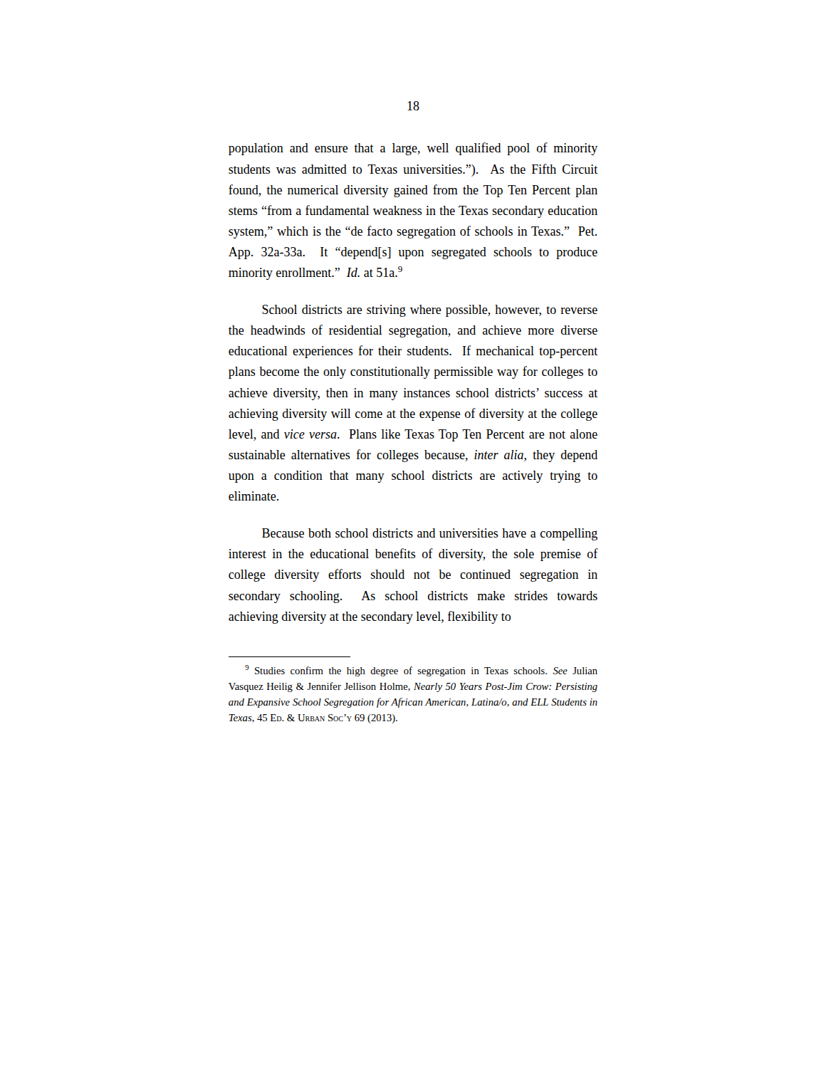18
population and ensure that a large, well qualified pool of minority students was admitted to Texas universities.”). As the Fifth Circuit found, the numerical diversity gained from the Top Ten Percent plan stems “from a fundamental weakness in the Texas secondary education system,” which is the “de facto segregation of schools in Texas.” Pet. App. 32a-33a. It “depend[s] upon segregated schools to produce minority enrollment.” Id. at 51a.9
School districts are striving where possible, however, to reverse the headwinds of residential segregation, and achieve more diverse educational experiences for their students. If mechanical top-percent plans become the only constitutionally permissible way for colleges to achieve diversity, then in many instances school districts’ success at achieving diversity will come at the expense of diversity at the college level, and vice versa. Plans like Texas Top Ten Percent are not alone sustainable alternatives for colleges because, inter alia, they depend upon a condition that many school districts are actively trying to eliminate.
Because both school districts and universities have a compelling interest in the educational benefits of diversity, the sole premise of college diversity efforts should not be continued segregation in secondary schooling. As school districts make strides towards achieving diversity at the secondary level, flexibility to
9 Studies confirm the high degree of segregation in Texas schools. See Julian Vasquez Heilig & Jennifer Jellison Holme, Nearly 50 Years Post-Jim Crow: Persisting and Expansive School Segregation for African American, Latina/o, and ELL Students in Texas, 45 Ed. & Urban Soc’y 69 (2013).